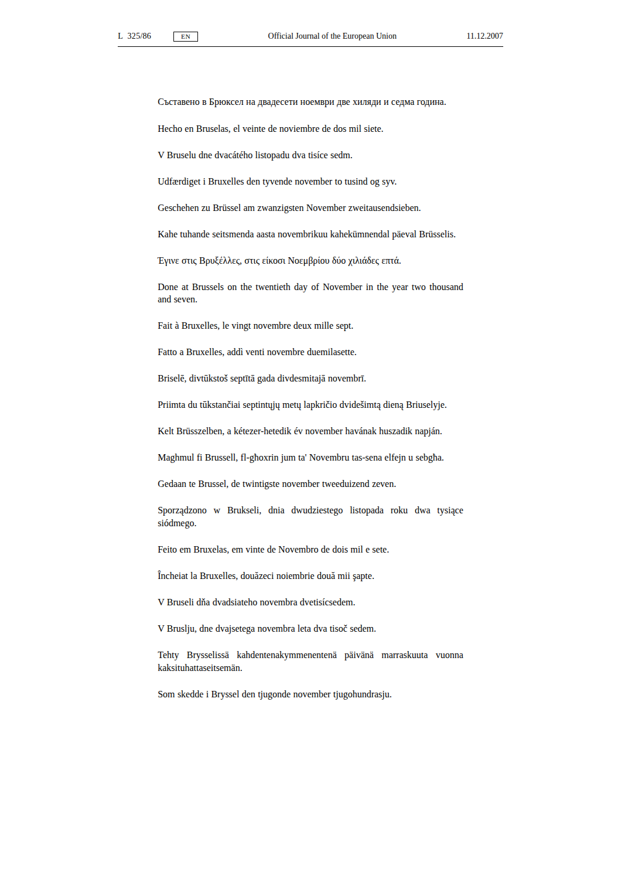L 325/86
EN
Official Journal of the European Union
11.12.2007
Съставено в Брюксел на двадесети ноември две хиляди и седма година.
Hecho en Bruselas, el veinte de noviembre de dos mil siete.
V Bruselu dne dvacátého listopadu dva tisíce sedm.
Udfærdiget i Bruxelles den tyvende november to tusind og syv.
Geschehen zu Brüssel am zwanzigsten November zweitausendsieben.
Kahe tuhande seitsmenda aasta novembrikuu kahekümnendal päeval Brüsselis.
Έγινε στις Βρυξέλλες, στις είκοσι Νοεμβρίου δύο χιλιάδες επτά.
Done at Brussels on the twentieth day of November in the year two thousand and seven.
Fait à Bruxelles, le vingt novembre deux mille sept.
Fatto a Bruxelles, addì venti novembre duemilasette.
Briselē, divtūkstoš septītā gada divdesmitajā novembrī.
Priimta du tūkstančiai septintųjų metų lapkričio dvidešimtą dieną Briuselyje.
Kelt Brüsszelben, a kétezer-hetedik év november havának huszadik napján.
Maghmul fi Brussell, fl-għoxrin jum ta' Novembru tas-sena elfejn u sebgħa.
Gedaan te Brussel, de twintigste november tweeduizend zeven.
Sporządzono w Brukseli, dnia dwudziestego listopada roku dwa tysiące siódmego.
Feito em Bruxelas, em vinte de Novembro de dois mil e sete.
Încheiat la Bruxelles, douăzeci noiembrie două mii şapte.
V Bruseli dňa dvadsiateho novembra dvetisícsedem.
V Bruslju, dne dvajsetega novembra leta dva tisoč sedem.
Tehty Brysselissä kahdentenakymmenentenä päivänä marraskuuta vuonna kaksituhattaseitsemän.
Som skedde i Bryssel den tjugonde november tjugohundrasju.